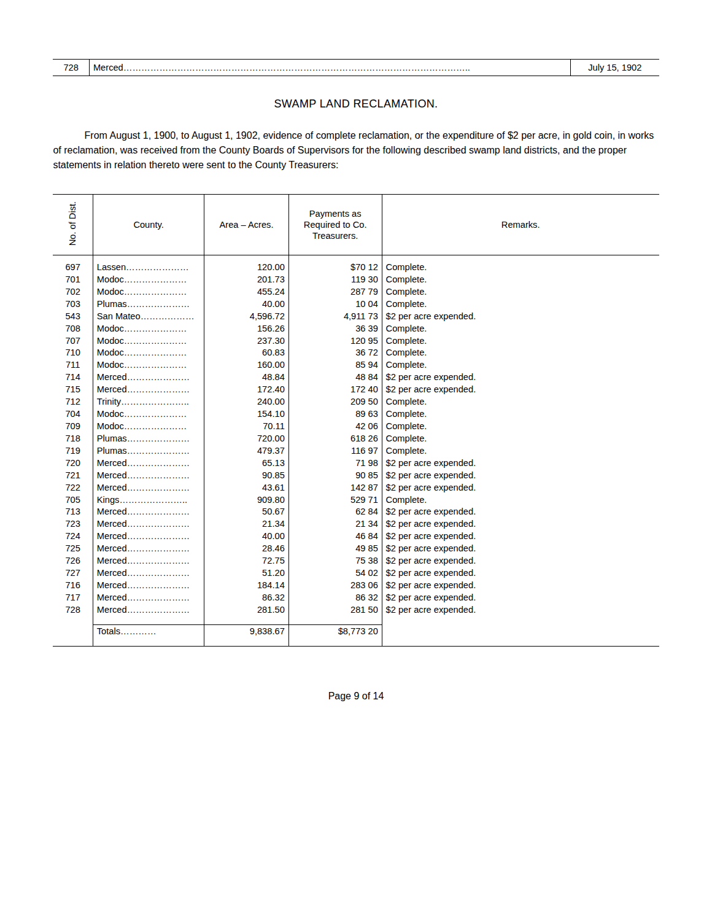| 728 | Merced…………………………………………………………………………………………………….. | July 15, 1902 |
SWAMP LAND RECLAMATION.
From August 1, 1900, to August 1, 1902, evidence of complete reclamation, or the expenditure of $2 per acre, in gold coin, in works of reclamation, was received from the County Boards of Supervisors for the following described swamp land districts, and the proper statements in relation thereto were sent to the County Treasurers:
| No. of Dist. | County. | Area – Acres. | Payments as Required to Co. Treasurers. | Remarks. |
| --- | --- | --- | --- | --- |
| 697 | Lassen………………… | 120.00 | $70 12 | Complete. |
| 701 | Modoc………………… | 201.73 | 119 30 | Complete. |
| 702 | Modoc………………… | 455.24 | 287 79 | Complete. |
| 703 | Plumas………………… | 40.00 | 10 04 | Complete. |
| 543 | San Mateo……………… | 4,596.72 | 4,911 73 | $2 per acre expended. |
| 708 | Modoc………………… | 156.26 | 36 39 | Complete. |
| 707 | Modoc………………… | 237.30 | 120 95 | Complete. |
| 710 | Modoc………………… | 60.83 | 36 72 | Complete. |
| 711 | Modoc………………… | 160.00 | 85 94 | Complete. |
| 714 | Merced………………… | 48.84 | 48 84 | $2 per acre expended. |
| 715 | Merced………………… | 172.40 | 172 40 | $2 per acre expended. |
| 712 | Trinity………………….. | 240.00 | 209 50 | Complete. |
| 704 | Modoc………………… | 154.10 | 89 63 | Complete. |
| 709 | Modoc………………… | 70.11 | 42 06 | Complete. |
| 718 | Plumas………………… | 720.00 | 618 26 | Complete. |
| 719 | Plumas………………… | 479.37 | 116 97 | Complete. |
| 720 | Merced………………… | 65.13 | 71 98 | $2 per acre expended. |
| 721 | Merced………………… | 90.85 | 90 85 | $2 per acre expended. |
| 722 | Merced………………… | 43.61 | 142 87 | $2 per acre expended. |
| 705 | Kings………………….. | 909.80 | 529 71 | Complete. |
| 713 | Merced………………… | 50.67 | 62 84 | $2 per acre expended. |
| 723 | Merced………………… | 21.34 | 21 34 | $2 per acre expended. |
| 724 | Merced………………… | 40.00 | 46 84 | $2 per acre expended. |
| 725 | Merced………………… | 28.46 | 49 85 | $2 per acre expended. |
| 726 | Merced………………… | 72.75 | 75 38 | $2 per acre expended. |
| 727 | Merced………………… | 51.20 | 54 02 | $2 per acre expended. |
| 716 | Merced………………… | 184.14 | 283 06 | $2 per acre expended. |
| 717 | Merced………………… | 86.32 | 86 32 | $2 per acre expended. |
| 728 | Merced………………… | 281.50 | 281 50 | $2 per acre expended. |
| | Totals………… | 9,838.67 | $8,773 20 | |
Page 9 of 14